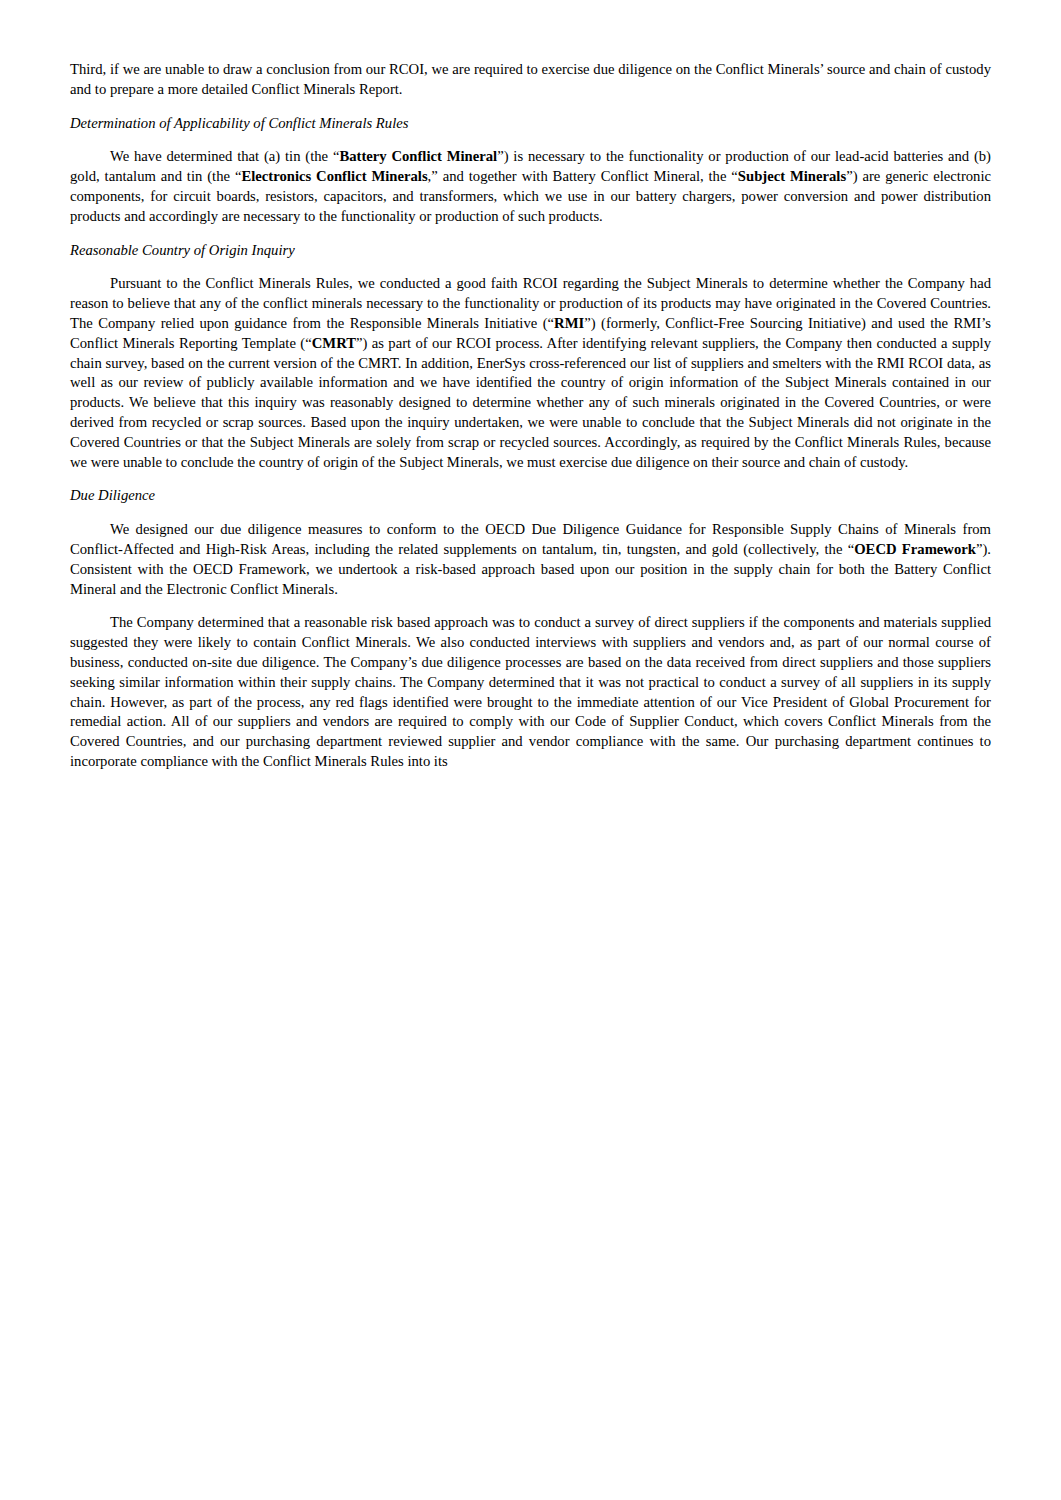Third, if we are unable to draw a conclusion from our RCOI, we are required to exercise due diligence on the Conflict Minerals’ source and chain of custody and to prepare a more detailed Conflict Minerals Report.
Determination of Applicability of Conflict Minerals Rules
We have determined that (a) tin (the “Battery Conflict Mineral”) is necessary to the functionality or production of our lead-acid batteries and (b) gold, tantalum and tin (the “Electronics Conflict Minerals,” and together with Battery Conflict Mineral, the “Subject Minerals”) are generic electronic components, for circuit boards, resistors, capacitors, and transformers, which we use in our battery chargers, power conversion and power distribution products and accordingly are necessary to the functionality or production of such products.
Reasonable Country of Origin Inquiry
Pursuant to the Conflict Minerals Rules, we conducted a good faith RCOI regarding the Subject Minerals to determine whether the Company had reason to believe that any of the conflict minerals necessary to the functionality or production of its products may have originated in the Covered Countries. The Company relied upon guidance from the Responsible Minerals Initiative (“RMI”) (formerly, Conflict-Free Sourcing Initiative) and used the RMI’s Conflict Minerals Reporting Template (“CMRT”) as part of our RCOI process. After identifying relevant suppliers, the Company then conducted a supply chain survey, based on the current version of the CMRT. In addition, EnerSys cross-referenced our list of suppliers and smelters with the RMI RCOI data, as well as our review of publicly available information and we have identified the country of origin information of the Subject Minerals contained in our products. We believe that this inquiry was reasonably designed to determine whether any of such minerals originated in the Covered Countries, or were derived from recycled or scrap sources. Based upon the inquiry undertaken, we were unable to conclude that the Subject Minerals did not originate in the Covered Countries or that the Subject Minerals are solely from scrap or recycled sources. Accordingly, as required by the Conflict Minerals Rules, because we were unable to conclude the country of origin of the Subject Minerals, we must exercise due diligence on their source and chain of custody.
Due Diligence
We designed our due diligence measures to conform to the OECD Due Diligence Guidance for Responsible Supply Chains of Minerals from Conflict-Affected and High-Risk Areas, including the related supplements on tantalum, tin, tungsten, and gold (collectively, the “OECD Framework”). Consistent with the OECD Framework, we undertook a risk-based approach based upon our position in the supply chain for both the Battery Conflict Mineral and the Electronic Conflict Minerals.
The Company determined that a reasonable risk based approach was to conduct a survey of direct suppliers if the components and materials supplied suggested they were likely to contain Conflict Minerals. We also conducted interviews with suppliers and vendors and, as part of our normal course of business, conducted on-site due diligence. The Company’s due diligence processes are based on the data received from direct suppliers and those suppliers seeking similar information within their supply chains. The Company determined that it was not practical to conduct a survey of all suppliers in its supply chain. However, as part of the process, any red flags identified were brought to the immediate attention of our Vice President of Global Procurement for remedial action. All of our suppliers and vendors are required to comply with our Code of Supplier Conduct, which covers Conflict Minerals from the Covered Countries, and our purchasing department reviewed supplier and vendor compliance with the same. Our purchasing department continues to incorporate compliance with the Conflict Minerals Rules into its